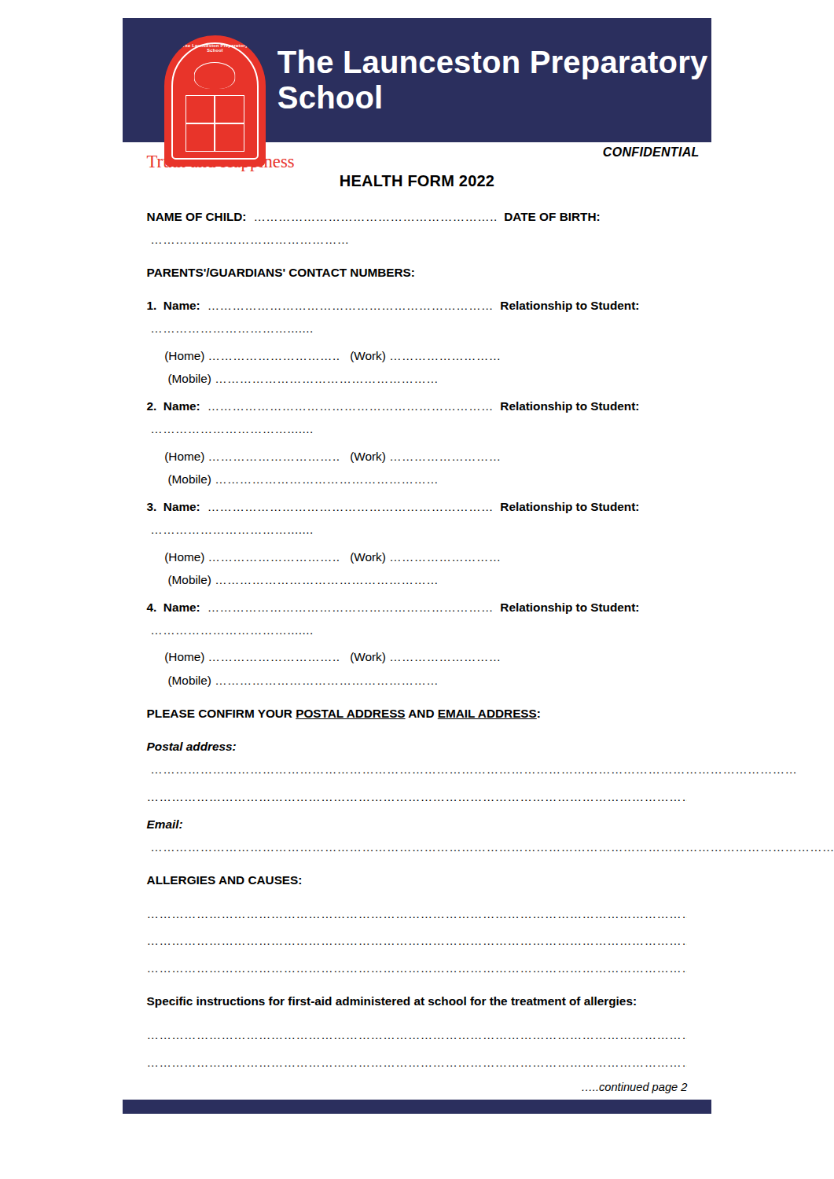The Launceston Preparatory
School
The Launceston Preparatory School
Truth and Happiness
CONFIDENTIAL
HEALTH FORM 2022
NAME OF CHILD: ………………………………………………….. DATE OF BIRTH: …………………………………………
PARENTS'/GUARDIANS' CONTACT NUMBERS:
1. Name: …………………………………………………………… Relationship to Student: …………………………….......
(Home) ………………………….. (Work) ……………………… (Mobile) ………………………………………………
2. Name: …………………………………………………………… Relationship to Student: …………………………….......
(Home) ………………………….. (Work) ……………………… (Mobile) ………………………………………………
3. Name: …………………………………………………………… Relationship to Student: …………………………….......
(Home) ………………………….. (Work) ……………………… (Mobile) ………………………………………………
4. Name: …………………………………………………………… Relationship to Student: …………………………….......
(Home) ………………………….. (Work) ……………………… (Mobile) ………………………………………………
PLEASE CONFIRM YOUR POSTAL ADDRESS AND EMAIL ADDRESS:
Postal address: …………………………………………………………………………………………………………………………………………
………………………………………………………………………………………………………………………………………………………………………..
Email: …………………………………………………………………………………………………………………………………………………..
ALLERGIES AND CAUSES:
………………………………………………………………………………………………………………………………………………………………………..
………………………………………………………………………………………………………………………………………………………………………..
………………………………………………………………………………………………………………………………………………………………………..
Specific instructions for first-aid administered at school for the treatment of allergies:
………………………………………………………………………………………………………………………………………………………………………..
………………………………………………………………………………………………………………………………………………………………………..
…..continued page 2